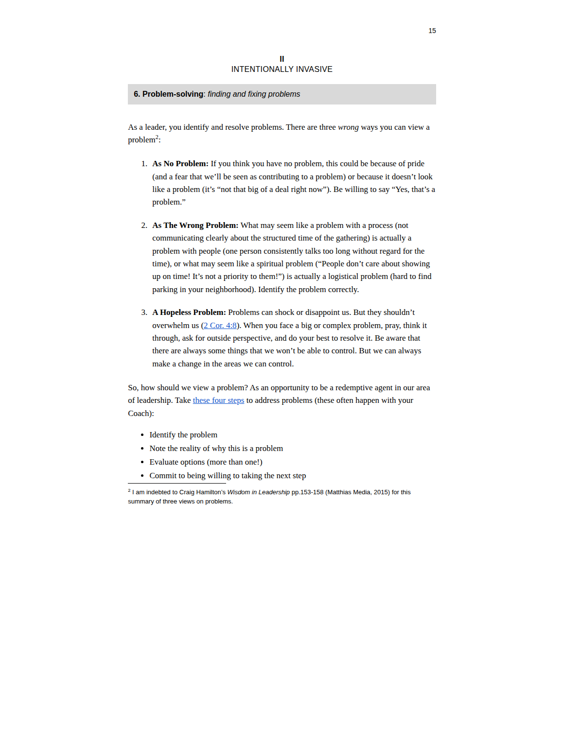15
II INTENTIONALLY INVASIVE
6. Problem-solving: finding and fixing problems
As a leader, you identify and resolve problems. There are three wrong ways you can view a problem2:
As No Problem: If you think you have no problem, this could be because of pride (and a fear that we’ll be seen as contributing to a problem) or because it doesn’t look like a problem (it’s “not that big of a deal right now”). Be willing to say “Yes, that’s a problem.”
As The Wrong Problem: What may seem like a problem with a process (not communicating clearly about the structured time of the gathering) is actually a problem with people (one person consistently talks too long without regard for the time), or what may seem like a spiritual problem (“People don’t care about showing up on time! It’s not a priority to them!”) is actually a logistical problem (hard to find parking in your neighborhood). Identify the problem correctly.
A Hopeless Problem: Problems can shock or disappoint us. But they shouldn’t overwhelm us (2 Cor. 4:8). When you face a big or complex problem, pray, think it through, ask for outside perspective, and do your best to resolve it. Be aware that there are always some things that we won’t be able to control. But we can always make a change in the areas we can control.
So, how should we view a problem? As an opportunity to be a redemptive agent in our area of leadership. Take these four steps to address problems (these often happen with your Coach):
Identify the problem
Note the reality of why this is a problem
Evaluate options (more than one!)
Commit to being willing to taking the next step
2 I am indebted to Craig Hamilton’s Wisdom in Leadership pp.153-158 (Matthias Media, 2015) for this summary of three views on problems.